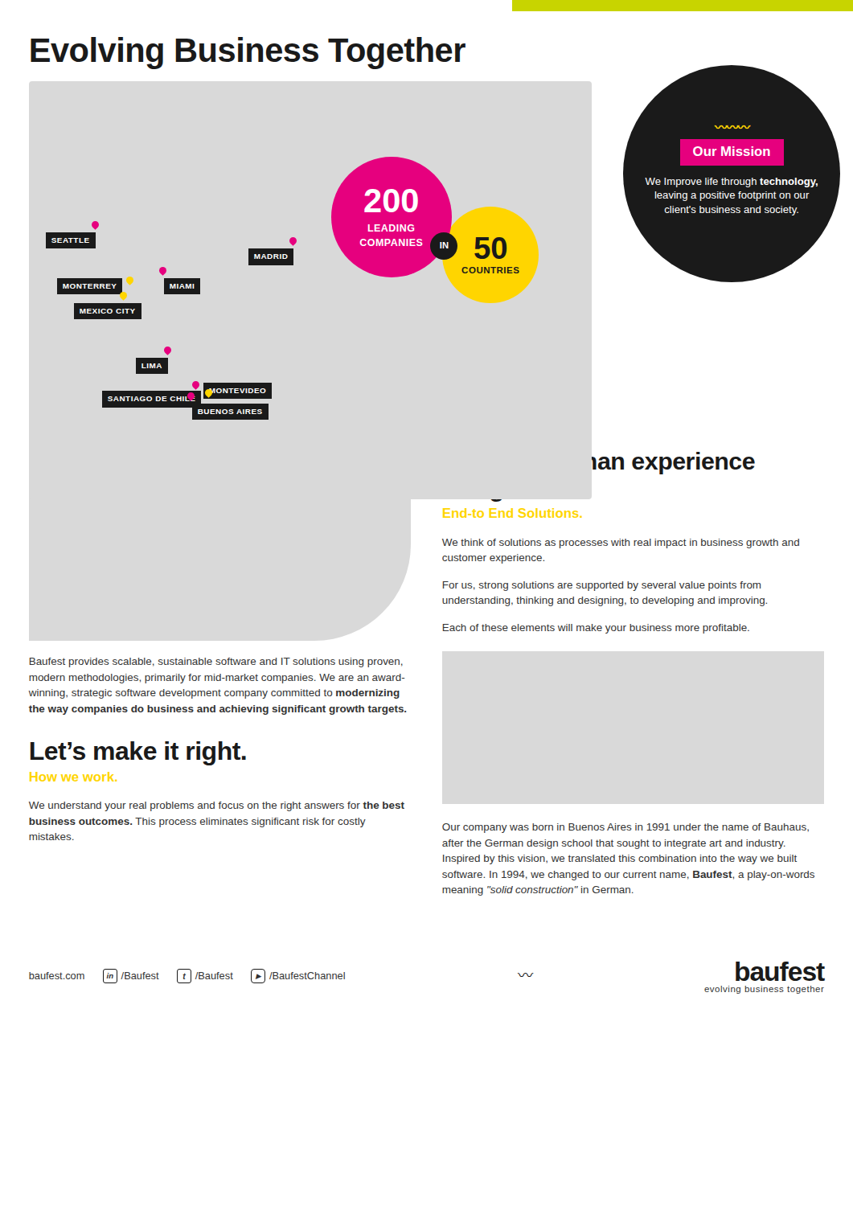Evolving Business Together
SEATTLE MONTERREY MEXICO CITY MIAMI MADRID LIMA MONTEVIDEO SANTIAGO DE CHILE BUENOS AIRES
200 LEADING
COMPANIES
IN
50 COUNTRIES
〰〰〰
Our Mission
We Improve life through technology, leaving a positive footprint on our client's business and society.
Baufest provides scalable, sustainable software and IT solutions using proven, modern methodologies, primarily for mid-market companies. We are an award-winning, strategic software development company committed to modernizing the way companies do business and achieving significant growth targets.
Let’s make it right.
How we work.
We understand your real problems and focus on the right answers for the best business outcomes. This process eliminates significant risk for costly mistakes.
Much more than experience design:
End-to End Solutions.
We think of solutions as processes with real impact in business growth and customer experience.
For us, strong solutions are supported by several value points from understanding, thinking and designing, to developing and improving.
Each of these elements will make your business more profitable.
Our company was born in Buenos Aires in 1991 under the name of Bauhaus, after the German design school that sought to integrate art and industry. Inspired by this vision, we translated this combination into the way we built software. In 1994, we changed to our current name, Baufest, a play-on-words meaning "solid construction" in German.
baufest.com /Baufest /Baufest /BaufestChannel
〰
baufest
evolving business together